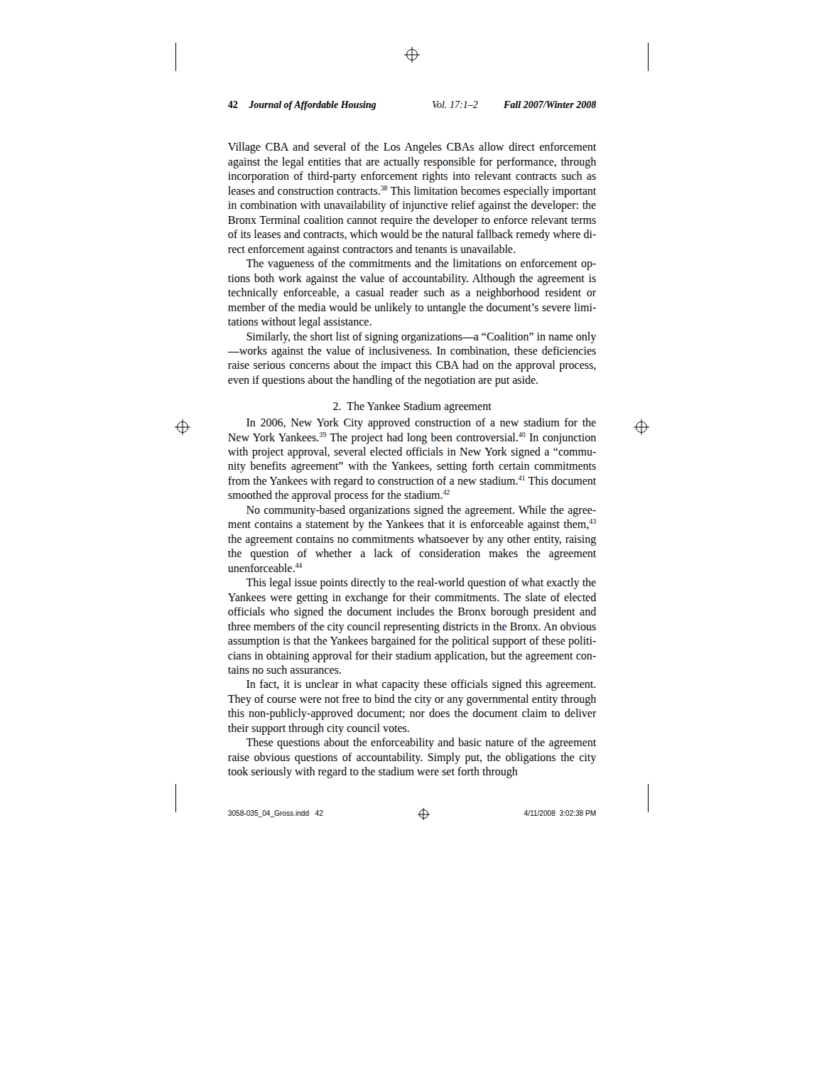42 Journal of Affordable Housing Vol. 17:1–2 Fall 2007/Winter 2008
Village CBA and several of the Los Angeles CBAs allow direct enforcement against the legal entities that are actually responsible for performance, through incorporation of third-party enforcement rights into relevant contracts such as leases and construction contracts.38 This limitation becomes especially important in combination with unavailability of injunctive relief against the developer: the Bronx Terminal coalition cannot require the developer to enforce relevant terms of its leases and contracts, which would be the natural fallback remedy where direct enforcement against contractors and tenants is unavailable.
The vagueness of the commitments and the limitations on enforcement options both work against the value of accountability. Although the agreement is technically enforceable, a casual reader such as a neighborhood resident or member of the media would be unlikely to untangle the document’s severe limitations without legal assistance.
Similarly, the short list of signing organizations—a “Coalition” in name only—works against the value of inclusiveness. In combination, these deficiencies raise serious concerns about the impact this CBA had on the approval process, even if questions about the handling of the negotiation are put aside.
2. The Yankee Stadium agreement
In 2006, New York City approved construction of a new stadium for the New York Yankees.39 The project had long been controversial.40 In conjunction with project approval, several elected officials in New York signed a “community benefits agreement” with the Yankees, setting forth certain commitments from the Yankees with regard to construction of a new stadium.41 This document smoothed the approval process for the stadium.42
No community-based organizations signed the agreement. While the agreement contains a statement by the Yankees that it is enforceable against them,43 the agreement contains no commitments whatsoever by any other entity, raising the question of whether a lack of consideration makes the agreement unenforceable.44
This legal issue points directly to the real-world question of what exactly the Yankees were getting in exchange for their commitments. The slate of elected officials who signed the document includes the Bronx borough president and three members of the city council representing districts in the Bronx. An obvious assumption is that the Yankees bargained for the political support of these politicians in obtaining approval for their stadium application, but the agreement contains no such assurances.
In fact, it is unclear in what capacity these officials signed this agreement. They of course were not free to bind the city or any governmental entity through this non-publicly-approved document; nor does the document claim to deliver their support through city council votes.
These questions about the enforceability and basic nature of the agreement raise obvious questions of accountability. Simply put, the obligations the city took seriously with regard to the stadium were set forth through
3058-035_04_Gross.indd 42 4/11/2008 3:02:38 PM